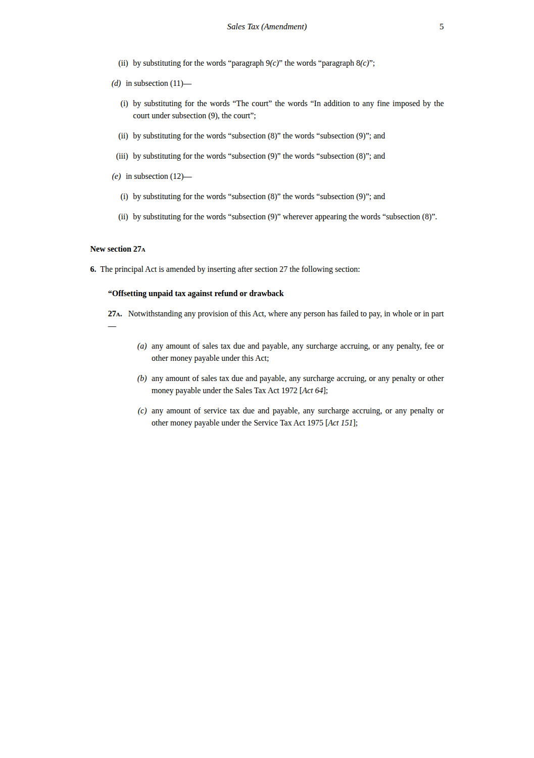Sales Tax (Amendment) 5
(ii) by substituting for the words “paragraph 9(c)” the words “paragraph 8(c)”;
(d) in subsection (11)—
(i) by substituting for the words “The court” the words “In addition to any fine imposed by the court under subsection (9), the court”;
(ii) by substituting for the words “subsection (8)” the words “subsection (9)”; and
(iii) by substituting for the words “subsection (9)” the words “subsection (8)”; and
(e) in subsection (12)—
(i) by substituting for the words “subsection (8)” the words “subsection (9)”; and
(ii) by substituting for the words “subsection (9)” wherever appearing the words “subsection (8)”.
New section 27a
6. The principal Act is amended by inserting after section 27 the following section:
“Offsetting unpaid tax against refund or drawback
27a. Notwithstanding any provision of this Act, where any person has failed to pay, in whole or in part—
(a) any amount of sales tax due and payable, any surcharge accruing, or any penalty, fee or other money payable under this Act;
(b) any amount of sales tax due and payable, any surcharge accruing, or any penalty or other money payable under the Sales Tax Act 1972 [Act 64];
(c) any amount of service tax due and payable, any surcharge accruing, or any penalty or other money payable under the Service Tax Act 1975 [Act 151];